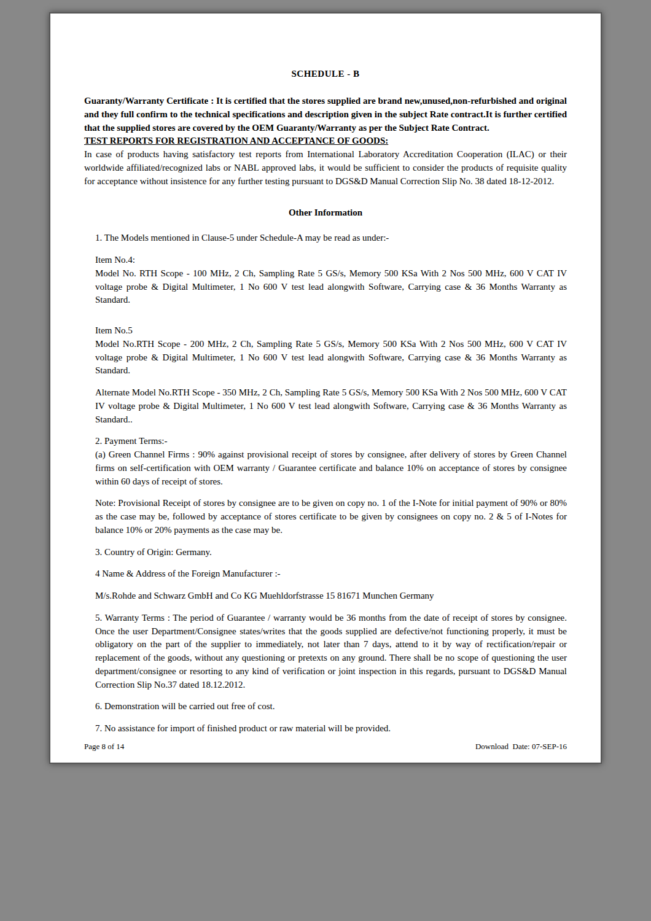SCHEDULE - B
Guaranty/Warranty Certificate : It is certified that the stores supplied are brand new,unused,non-refurbished and original and they full confirm to the technical specifications and description given in the subject Rate contract.It is further certified that the supplied stores are covered by the OEM Guaranty/Warranty as per the Subject Rate Contract.
TEST REPORTS FOR REGISTRATION AND ACCEPTANCE OF GOODS:
In case of products having satisfactory test reports from International Laboratory Accreditation Cooperation (ILAC) or their worldwide affiliated/recognized labs or NABL approved labs, it would be sufficient to consider the products of requisite quality for acceptance without insistence for any further testing pursuant to DGS&D Manual Correction Slip No. 38 dated 18-12-2012.
Other Information
1. The Models mentioned in Clause-5 under Schedule-A may be read as under:-
Item No.4:
Model No. RTH Scope - 100 MHz, 2 Ch, Sampling Rate 5 GS/s, Memory 500 KSa With 2 Nos 500 MHz, 600 V CAT IV voltage probe & Digital Multimeter, 1 No 600 V test lead alongwith Software, Carrying case & 36 Months Warranty as Standard.
Item No.5
Model No.RTH Scope - 200 MHz, 2 Ch, Sampling Rate 5 GS/s, Memory 500 KSa With 2 Nos 500 MHz, 600 V CAT IV voltage probe & Digital Multimeter, 1 No 600 V test lead alongwith Software, Carrying case & 36 Months Warranty as Standard.
Alternate Model No.RTH Scope - 350 MHz, 2 Ch, Sampling Rate 5 GS/s, Memory 500 KSa With 2 Nos 500 MHz, 600 V CAT IV voltage probe & Digital Multimeter, 1 No 600 V test lead alongwith Software, Carrying case & 36 Months Warranty as Standard..
2. Payment Terms:-
(a) Green Channel Firms : 90% against provisional receipt of stores by consignee, after delivery of stores by Green Channel firms on self-certification with OEM warranty / Guarantee certificate and balance 10% on acceptance of stores by consignee within 60 days of receipt of stores.
Note: Provisional Receipt of stores by consignee are to be given on copy no. 1 of the I-Note for initial payment of 90% or 80% as the case may be, followed by acceptance of stores certificate to be given by consignees on copy no. 2 & 5 of I-Notes for balance 10% or 20% payments as the case may be.
3. Country of Origin: Germany.
4 Name & Address of the Foreign Manufacturer :-
M/s.Rohde and Schwarz GmbH and Co KG Muehldorfstrasse 15 81671 Munchen Germany
5. Warranty Terms : The period of Guarantee / warranty would be 36 months from the date of receipt of stores by consignee. Once the user Department/Consignee states/writes that the goods supplied are defective/not functioning properly, it must be obligatory on the part of the supplier to immediately, not later than 7 days, attend to it by way of rectification/repair or replacement of the goods, without any questioning or pretexts on any ground. There shall be no scope of questioning the user department/consignee or resorting to any kind of verification or joint inspection in this regards, pursuant to DGS&D Manual Correction Slip No.37 dated 18.12.2012.
6. Demonstration will be carried out free of cost.
7. No assistance for import of finished product or raw material will be provided.
Page 8 of 14 Download Date: 07-SEP-16